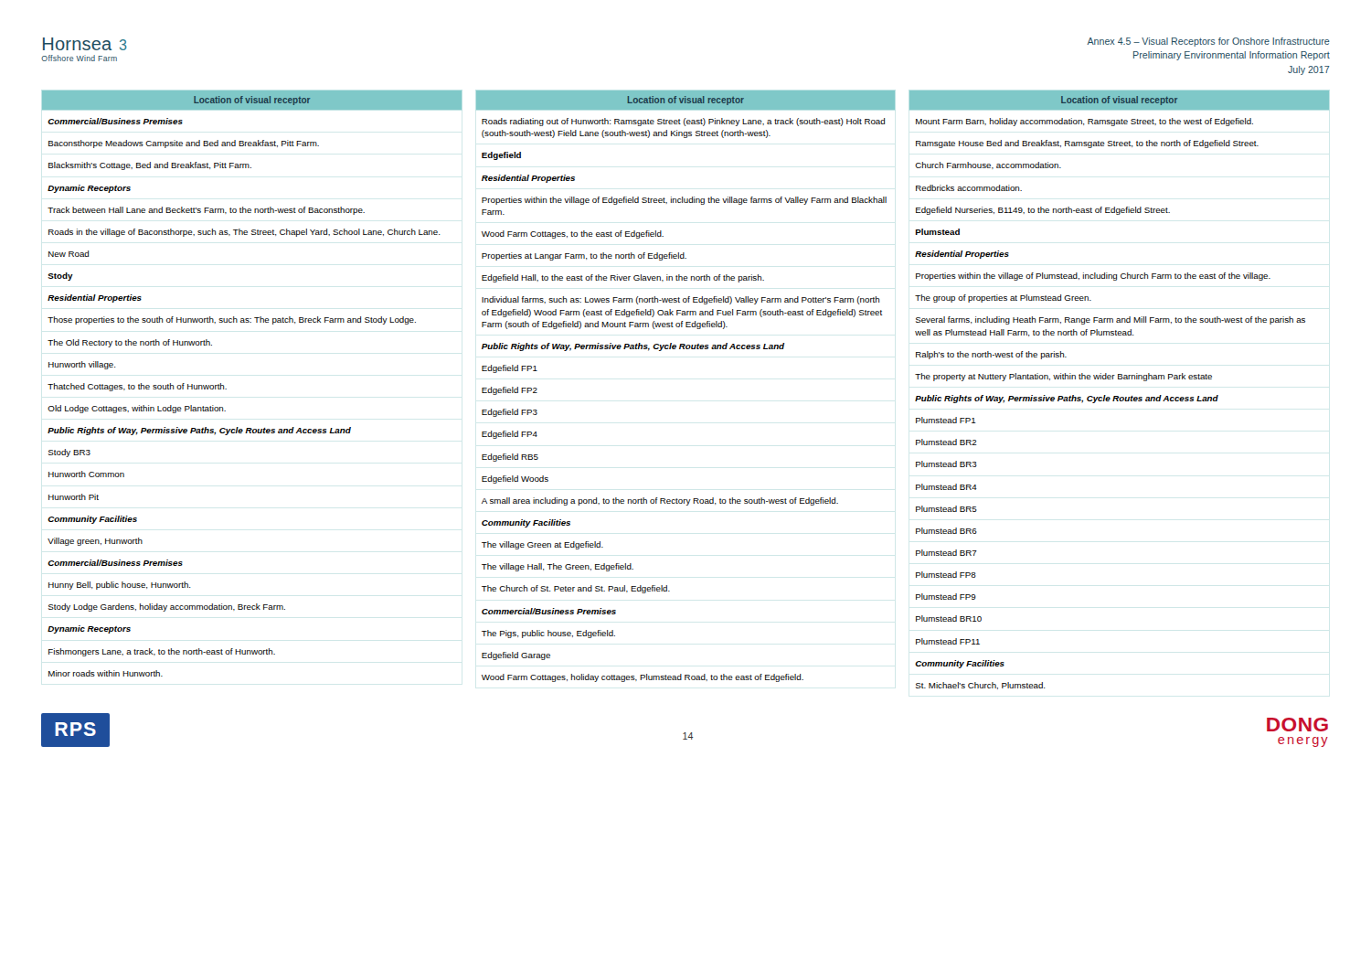Hornsea 3
Offshore Wind Farm
Annex 4.5 – Visual Receptors for Onshore Infrastructure
Preliminary Environmental Information Report
July 2017
| Location of visual receptor |
| --- |
| Commercial/Business Premises |
| Baconsthorpe Meadows Campsite and Bed and Breakfast, Pitt Farm. |
| Blacksmith's Cottage, Bed and Breakfast, Pitt Farm. |
| Dynamic Receptors |
| Track between Hall Lane and Beckett's Farm, to the north-west of Baconsthorpe. |
| Roads in the village of Baconsthorpe, such as, The Street, Chapel Yard, School Lane, Church Lane. |
| New Road |
| Stody |
| Residential Properties |
| Those properties to the south of Hunworth, such as: The patch, Breck Farm and Stody Lodge. |
| The Old Rectory to the north of Hunworth. |
| Hunworth village. |
| Thatched Cottages, to the south of Hunworth. |
| Old Lodge Cottages, within Lodge Plantation. |
| Public Rights of Way, Permissive Paths, Cycle Routes and Access Land |
| Stody BR3 |
| Hunworth Common |
| Hunworth Pit |
| Community Facilities |
| Village green, Hunworth |
| Commercial/Business Premises |
| Hunny Bell, public house, Hunworth. |
| Stody Lodge Gardens, holiday accommodation, Breck Farm. |
| Dynamic Receptors |
| Fishmongers Lane, a track, to the north-east of Hunworth. |
| Minor roads within Hunworth. |
| Location of visual receptor |
| --- |
| Roads radiating out of Hunworth: Ramsgate Street (east) Pinkney Lane, a track (south-east) Holt Road (south-south-west) Field Lane (south-west) and Kings Street (north-west). |
| Edgefield |
| Residential Properties |
| Properties within the village of Edgefield Street, including the village farms of Valley Farm and Blackhall Farm. |
| Wood Farm Cottages, to the east of Edgefield. |
| Properties at Langar Farm, to the north of Edgefield. |
| Edgefield Hall, to the east of the River Glaven, in the north of the parish. |
| Individual farms, such as: Lowes Farm (north-west of Edgefield) Valley Farm and Potter's Farm (north of Edgefield) Wood Farm (east of Edgefield) Oak Farm and Fuel Farm (south-east of Edgefield) Street Farm (south of Edgefield) and Mount Farm (west of Edgefield). |
| Public Rights of Way, Permissive Paths, Cycle Routes and Access Land |
| Edgefield FP1 |
| Edgefield FP2 |
| Edgefield FP3 |
| Edgefield FP4 |
| Edgefield RB5 |
| Edgefield Woods |
| A small area including a pond, to the north of Rectory Road, to the south-west of Edgefield. |
| Community Facilities |
| The village Green at Edgefield. |
| The village Hall, The Green, Edgefield. |
| The Church of St. Peter and St. Paul, Edgefield. |
| Commercial/Business Premises |
| The Pigs, public house, Edgefield. |
| Edgefield Garage |
| Wood Farm Cottages, holiday cottages, Plumstead Road, to the east of Edgefield. |
| Location of visual receptor |
| --- |
| Mount Farm Barn, holiday accommodation, Ramsgate Street, to the west of Edgefield. |
| Ramsgate House Bed and Breakfast, Ramsgate Street, to the north of Edgefield Street. |
| Church Farmhouse, accommodation. |
| Redbricks accommodation. |
| Edgefield Nurseries, B1149, to the north-east of Edgefield Street. |
| Plumstead |
| Residential Properties |
| Properties within the village of Plumstead, including Church Farm to the east of the village. |
| The group of properties at Plumstead Green. |
| Several farms, including Heath Farm, Range Farm and Mill Farm, to the south-west of the parish as well as Plumstead Hall Farm, to the north of Plumstead. |
| Ralph's to the north-west of the parish. |
| The property at Nuttery Plantation, within the wider Barningham Park estate |
| Public Rights of Way, Permissive Paths, Cycle Routes and Access Land |
| Plumstead FP1 |
| Plumstead BR2 |
| Plumstead BR3 |
| Plumstead BR4 |
| Plumstead BR5 |
| Plumstead BR6 |
| Plumstead BR7 |
| Plumstead FP8 |
| Plumstead FP9 |
| Plumstead BR10 |
| Plumstead FP11 |
| Community Facilities |
| St. Michael's Church, Plumstead. |
RPS
14
DONG
energy